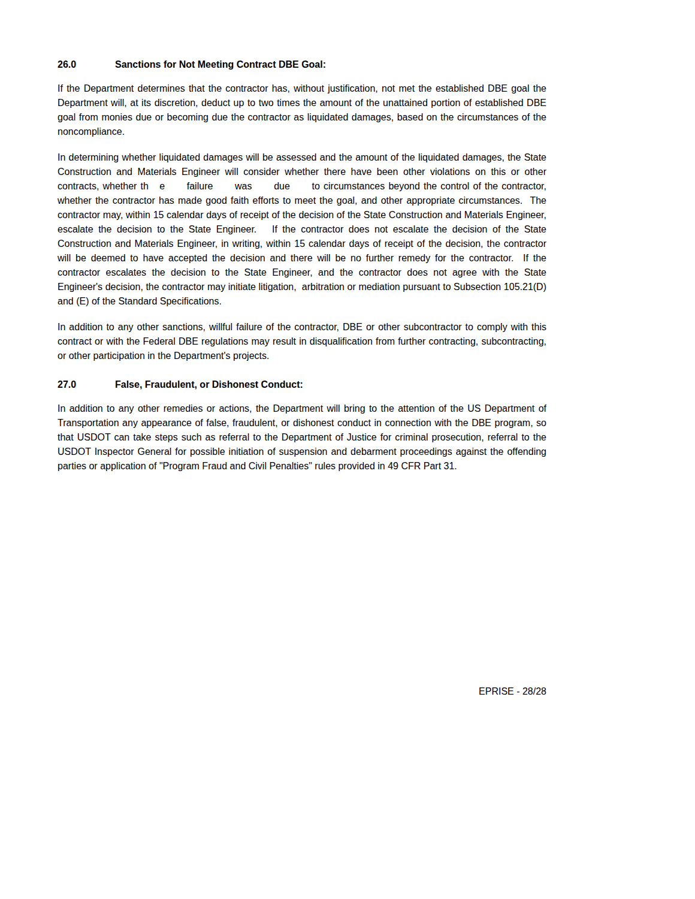26.0 Sanctions for Not Meeting Contract DBE Goal:
If the Department determines that the contractor has, without justification, not met the established DBE goal the Department will, at its discretion, deduct up to two times the amount of the unattained portion of established DBE goal from monies due or becoming due the contractor as liquidated damages, based on the circumstances of the noncompliance.
In determining whether liquidated damages will be assessed and the amount of the liquidated damages, the State Construction and Materials Engineer will consider whether there have been other violations on this or other contracts, whether th e failure was due to circumstances beyond the control of the contractor, whether the contractor has made good faith efforts to meet the goal, and other appropriate circumstances. The contractor may, within 15 calendar days of receipt of the decision of the State Construction and Materials Engineer, escalate the decision to the State Engineer. If the contractor does not escalate the decision of the State Construction and Materials Engineer, in writing, within 15 calendar days of receipt of the decision, the contractor will be deemed to have accepted the decision and there will be no further remedy for the contractor. If the contractor escalates the decision to the State Engineer, and the contractor does not agree with the State Engineer's decision, the contractor may initiate litigation, arbitration or mediation pursuant to Subsection 105.21(D) and (E) of the Standard Specifications.
In addition to any other sanctions, willful failure of the contractor, DBE or other subcontractor to comply with this contract or with the Federal DBE regulations may result in disqualification from further contracting, subcontracting, or other participation in the Department's projects.
27.0 False, Fraudulent, or Dishonest Conduct:
In addition to any other remedies or actions, the Department will bring to the attention of the US Department of Transportation any appearance of false, fraudulent, or dishonest conduct in connection with the DBE program, so that USDOT can take steps such as referral to the Department of Justice for criminal prosecution, referral to the USDOT Inspector General for possible initiation of suspension and debarment proceedings against the offending parties or application of "Program Fraud and Civil Penalties" rules provided in 49 CFR Part 31.
EPRISE - 28/28